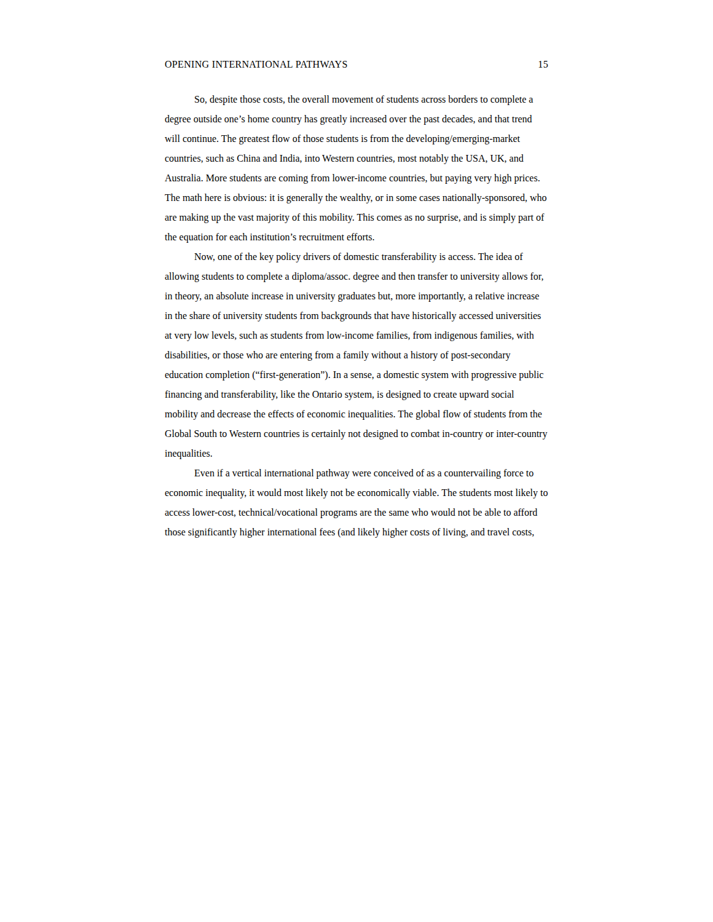Opening International Pathways 15
So, despite those costs, the overall movement of students across borders to complete a degree outside one’s home country has greatly increased over the past decades, and that trend will continue. The greatest flow of those students is from the developing/emerging-market countries, such as China and India, into Western countries, most notably the USA, UK, and Australia. More students are coming from lower-income countries, but paying very high prices. The math here is obvious: it is generally the wealthy, or in some cases nationally-sponsored, who are making up the vast majority of this mobility. This comes as no surprise, and is simply part of the equation for each institution’s recruitment efforts.
Now, one of the key policy drivers of domestic transferability is access. The idea of allowing students to complete a diploma/assoc. degree and then transfer to university allows for, in theory, an absolute increase in university graduates but, more importantly, a relative increase in the share of university students from backgrounds that have historically accessed universities at very low levels, such as students from low-income families, from indigenous families, with disabilities, or those who are entering from a family without a history of post-secondary education completion (“first-generation”). In a sense, a domestic system with progressive public financing and transferability, like the Ontario system, is designed to create upward social mobility and decrease the effects of economic inequalities. The global flow of students from the Global South to Western countries is certainly not designed to combat in-country or inter-country inequalities.
Even if a vertical international pathway were conceived of as a countervailing force to economic inequality, it would most likely not be economically viable. The students most likely to access lower-cost, technical/vocational programs are the same who would not be able to afford those significantly higher international fees (and likely higher costs of living, and travel costs,